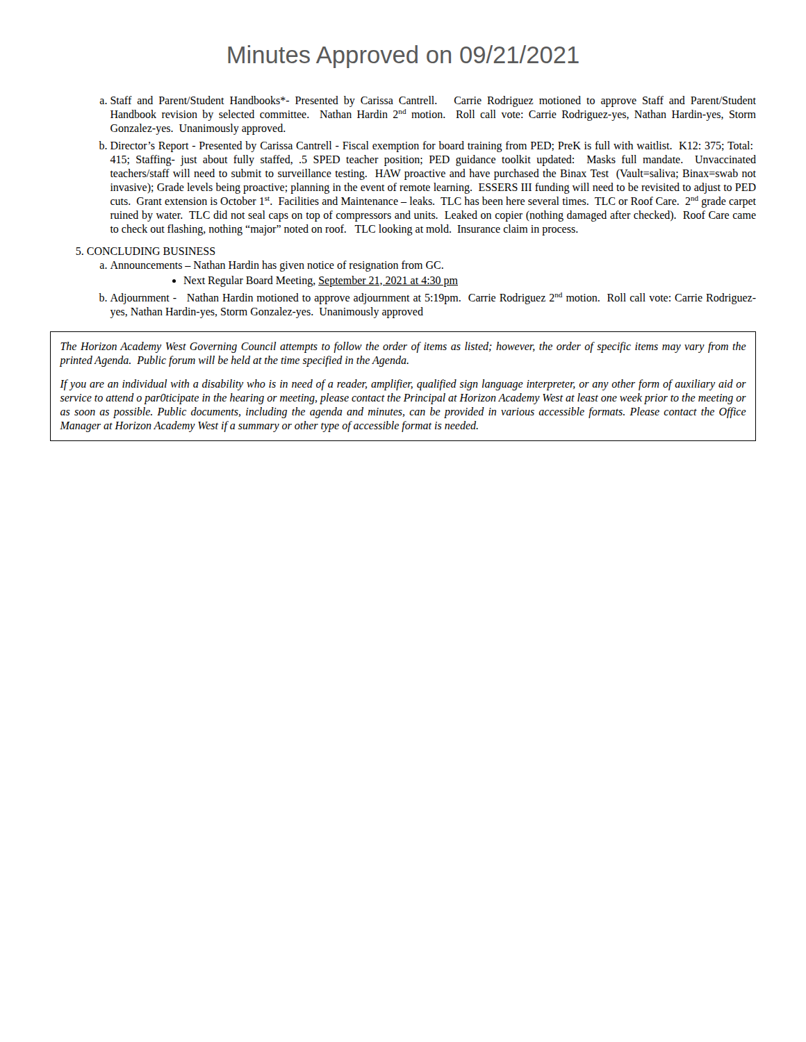Minutes Approved on 09/21/2021
Staff and Parent/Student Handbooks*- Presented by Carissa Cantrell. Carrie Rodriguez motioned to approve Staff and Parent/Student Handbook revision by selected committee. Nathan Hardin 2nd motion. Roll call vote: Carrie Rodriguez-yes, Nathan Hardin-yes, Storm Gonzalez-yes. Unanimously approved.
Director’s Report - Presented by Carissa Cantrell - Fiscal exemption for board training from PED; PreK is full with waitlist. K12: 375; Total: 415; Staffing- just about fully staffed, .5 SPED teacher position; PED guidance toolkit updated: Masks full mandate. Unvaccinated teachers/staff will need to submit to surveillance testing. HAW proactive and have purchased the Binax Test (Vault=saliva; Binax=swab not invasive); Grade levels being proactive; planning in the event of remote learning. ESSERS III funding will need to be revisited to adjust to PED cuts. Grant extension is October 1st. Facilities and Maintenance – leaks. TLC has been here several times. TLC or Roof Care. 2nd grade carpet ruined by water. TLC did not seal caps on top of compressors and units. Leaked on copier (nothing damaged after checked). Roof Care came to check out flashing, nothing “major” noted on roof. TLC looking at mold. Insurance claim in process.
CONCLUDING BUSINESS
Announcements – Nathan Hardin has given notice of resignation from GC.
Next Regular Board Meeting, September 21, 2021 at 4:30 pm
Adjournment - Nathan Hardin motioned to approve adjournment at 5:19pm. Carrie Rodriguez 2nd motion. Roll call vote: Carrie Rodriguez-yes, Nathan Hardin-yes, Storm Gonzalez-yes. Unanimously approved
The Horizon Academy West Governing Council attempts to follow the order of items as listed; however, the order of specific items may vary from the printed Agenda. Public forum will be held at the time specified in the Agenda.
If you are an individual with a disability who is in need of a reader, amplifier, qualified sign language interpreter, or any other form of auxiliary aid or service to attend o par0ticipate in the hearing or meeting, please contact the Principal at Horizon Academy West at least one week prior to the meeting or as soon as possible. Public documents, including the agenda and minutes, can be provided in various accessible formats. Please contact the Office Manager at Horizon Academy West if a summary or other type of accessible format is needed.